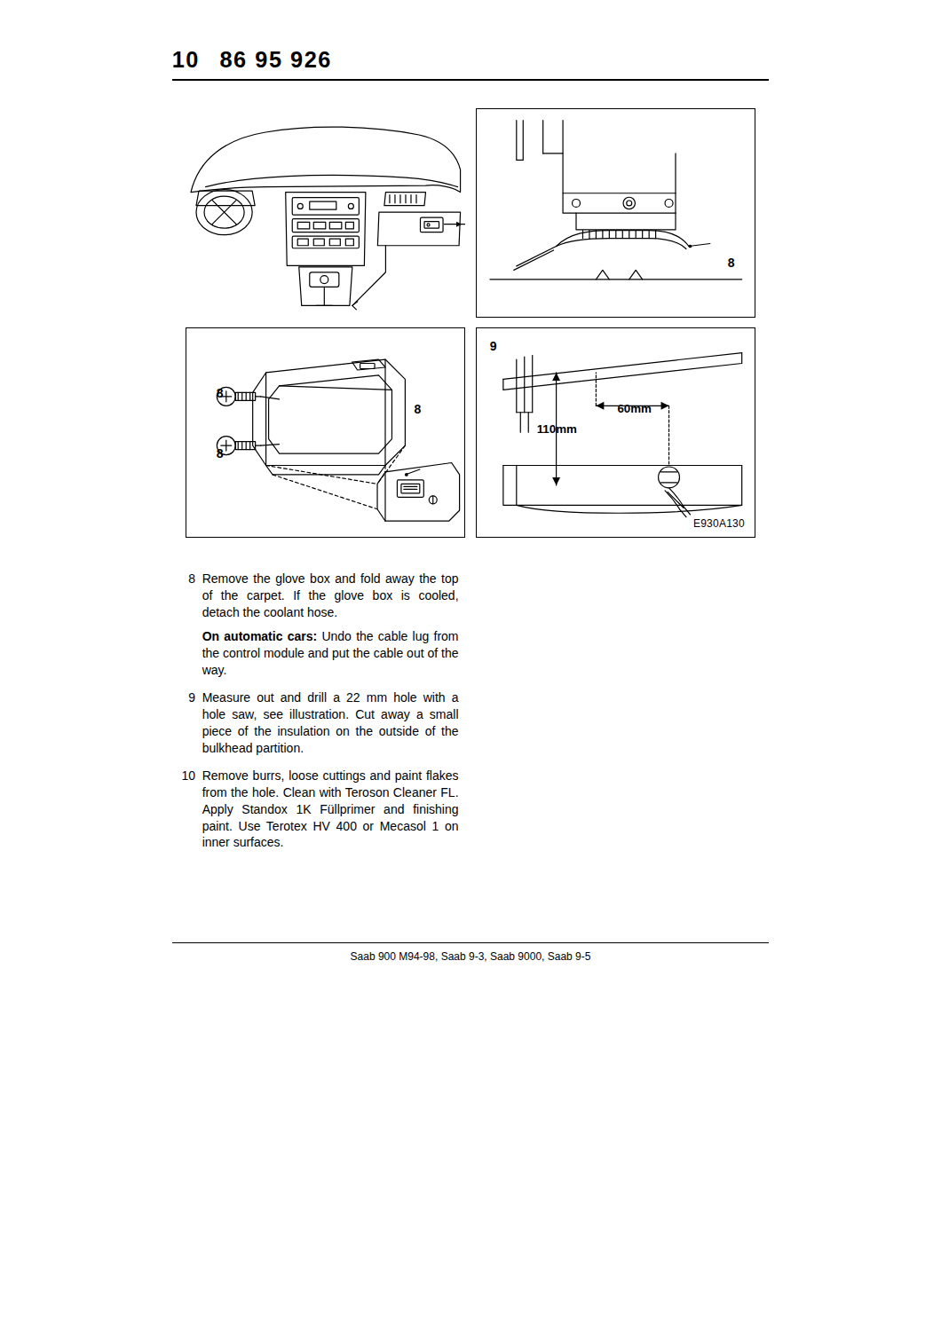1086 95 926
8
8 8 8
9 110mm 60mm E930A130
Remove the glove box and fold away the top of the carpet. If the glove box is cooled, detach the coolant hose.
On automatic cars: Undo the cable lug from the control module and put the cable out of the way.
Measure out and drill a 22 mm hole with a hole saw, see illustration. Cut away a small piece of the insulation on the outside of the bulkhead partition.
Remove burrs, loose cuttings and paint flakes from the hole. Clean with Teroson Cleaner FL. Apply Standox 1K Füllprimer and finishing paint. Use Terotex HV 400 or Mecasol 1 on inner surfaces.
Saab 900 M94-98, Saab 9-3, Saab 9000, Saab 9-5